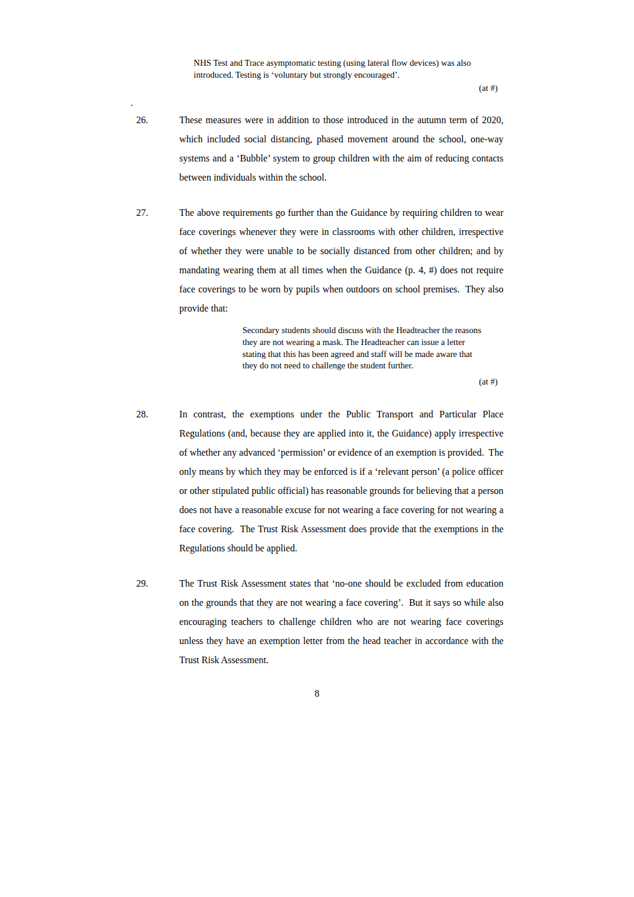NHS Test and Trace asymptomatic testing (using lateral flow devices) was also introduced. Testing is ‘voluntary but strongly encouraged’.
(at #)
.
26. These measures were in addition to those introduced in the autumn term of 2020, which included social distancing, phased movement around the school, one-way systems and a ‘Bubble’ system to group children with the aim of reducing contacts between individuals within the school.
27. The above requirements go further than the Guidance by requiring children to wear face coverings whenever they were in classrooms with other children, irrespective of whether they were unable to be socially distanced from other children; and by mandating wearing them at all times when the Guidance (p. 4, #) does not require face coverings to be worn by pupils when outdoors on school premises. They also provide that:
Secondary students should discuss with the Headteacher the reasons they are not wearing a mask. The Headteacher can issue a letter stating that this has been agreed and staff will be made aware that they do not need to challenge the student further.
(at #)
28. In contrast, the exemptions under the Public Transport and Particular Place Regulations (and, because they are applied into it, the Guidance) apply irrespective of whether any advanced ‘permission’ or evidence of an exemption is provided. The only means by which they may be enforced is if a ‘relevant person’ (a police officer or other stipulated public official) has reasonable grounds for believing that a person does not have a reasonable excuse for not wearing a face covering for not wearing a face covering. The Trust Risk Assessment does provide that the exemptions in the Regulations should be applied.
29. The Trust Risk Assessment states that ‘no-one should be excluded from education on the grounds that they are not wearing a face covering’. But it says so while also encouraging teachers to challenge children who are not wearing face coverings unless they have an exemption letter from the head teacher in accordance with the Trust Risk Assessment.
8